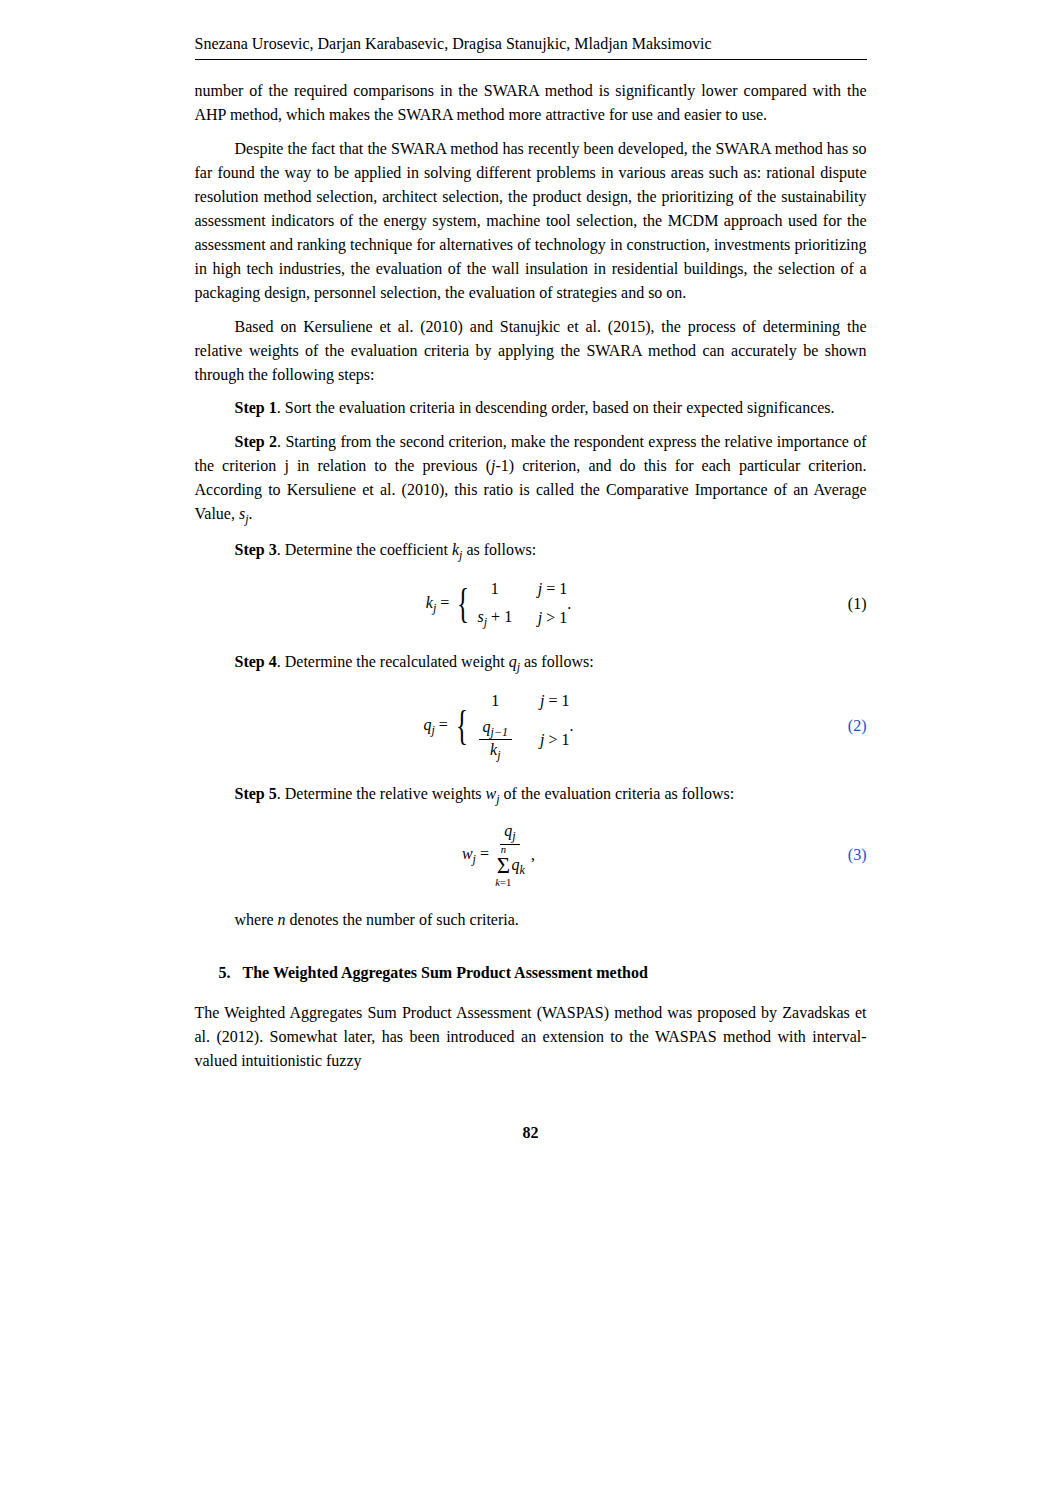Snezana Urosevic, Darjan Karabasevic, Dragisa Stanujkic, Mladjan Maksimovic
number of the required comparisons in the SWARA method is significantly lower compared with the AHP method, which makes the SWARA method more attractive for use and easier to use.
Despite the fact that the SWARA method has recently been developed, the SWARA method has so far found the way to be applied in solving different problems in various areas such as: rational dispute resolution method selection, architect selection, the product design, the prioritizing of the sustainability assessment indicators of the energy system, machine tool selection, the MCDM approach used for the assessment and ranking technique for alternatives of technology in construction, investments prioritizing in high tech industries, the evaluation of the wall insulation in residential buildings, the selection of a packaging design, personnel selection, the evaluation of strategies and so on.
Based on Kersuliene et al. (2010) and Stanujkic et al. (2015), the process of determining the relative weights of the evaluation criteria by applying the SWARA method can accurately be shown through the following steps:
Step 1. Sort the evaluation criteria in descending order, based on their expected significances.
Step 2. Starting from the second criterion, make the respondent express the relative importance of the criterion j in relation to the previous (j-1) criterion, and do this for each particular criterion. According to Kersuliene et al. (2010), this ratio is called the Comparative Importance of an Average Value, sj.
Step 3. Determine the coefficient kj as follows:
kj = { 1 j = 1 sj + 1 j > 1 .
(1)
Step 4. Determine the recalculated weight qj as follows:
qj = { 1 j = 1 qj−1 kj j > 1 .
(2)
Step 5. Determine the relative weights wj of the evaluation criteria as follows:
wj = qj n Σ k=1 qk ,
(3)
where n denotes the number of such criteria.
5. The Weighted Aggregates Sum Product Assessment method
The Weighted Aggregates Sum Product Assessment (WASPAS) method was proposed by Zavadskas et al. (2012). Somewhat later, has been introduced an extension to the WASPAS method with interval-valued intuitionistic fuzzy
82